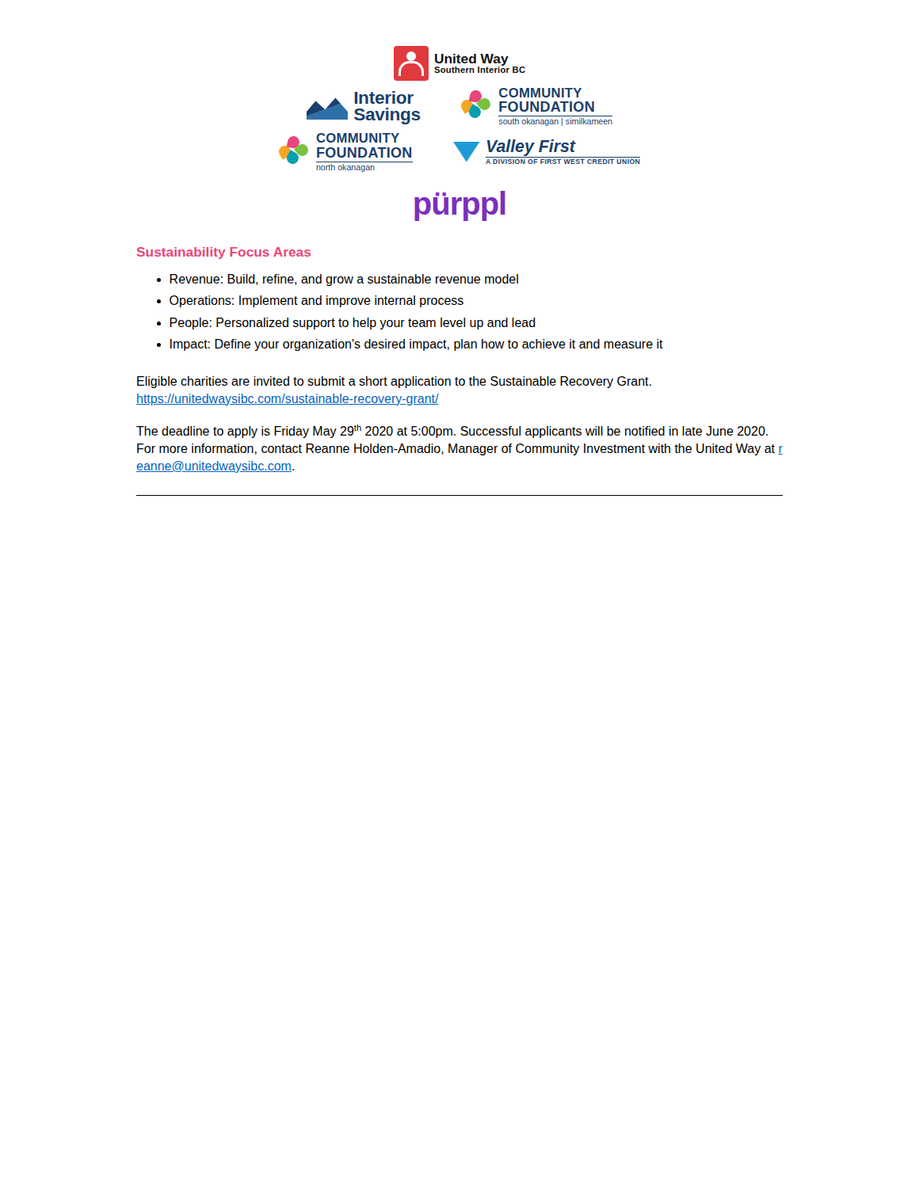United WaySouthern Interior BC
Interior Savings COMMUNITY FOUNDATION south okanagan | similkameen
COMMUNITY FOUNDATION north okanagan Valley First A DIVISION OF FIRST WEST CREDIT UNION
pürppl
Sustainability Focus Areas
Revenue: Build, refine, and grow a sustainable revenue model
Operations: Implement and improve internal process
People: Personalized support to help your team level up and lead
Impact: Define your organization's desired impact, plan how to achieve it and measure it
Eligible charities are invited to submit a short application to the Sustainable Recovery Grant.
https://unitedwaysibc.com/sustainable-recovery-grant/
The deadline to apply is Friday May 29th 2020 at 5:00pm. Successful applicants will be notified in late June 2020. For more information, contact Reanne Holden-Amadio, Manager of Community Investment with the United Way at reanne@unitedwaysibc.com.